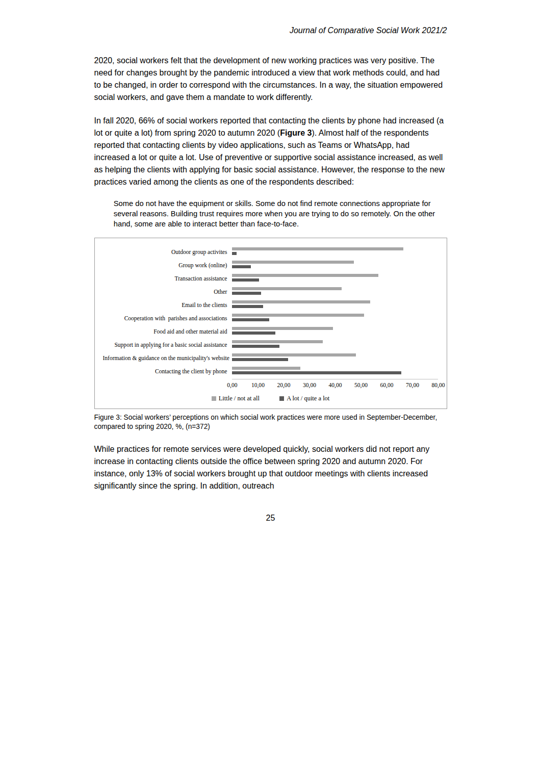Journal of Comparative Social Work 2021/2
2020, social workers felt that the development of new working practices was very positive. The need for changes brought by the pandemic introduced a view that work methods could, and had to be changed, in order to correspond with the circumstances. In a way, the situation empowered social workers, and gave them a mandate to work differently.
In fall 2020, 66% of social workers reported that contacting the clients by phone had increased (a lot or quite a lot) from spring 2020 to autumn 2020 (Figure 3). Almost half of the respondents reported that contacting clients by video applications, such as Teams or WhatsApp, had increased a lot or quite a lot. Use of preventive or supportive social assistance increased, as well as helping the clients with applying for basic social assistance. However, the response to the new practices varied among the clients as one of the respondents described:
Some do not have the equipment or skills. Some do not find remote connections appropriate for several reasons. Building trust requires more when you are trying to do so remotely. On the other hand, some are able to interact better than face-to-face.
Outdoor group activites
Group work (online)
Transaction assistance
Other
Email to the clients
Cooperation with parishes and associations
Food aid and other material aid
Support in applying for a basic social assistance
Information & guidance on the municipality's website
Contacting the client by phone
0,00 10,00 20,00 30,00 40,00 50,00 60,00 70,00 80,00
Little / not at all A lot / quite a lot
Figure 3: Social workers’ perceptions on which social work practices were more used in September-December, compared to spring 2020, %, (n=372)
While practices for remote services were developed quickly, social workers did not report any increase in contacting clients outside the office between spring 2020 and autumn 2020. For instance, only 13% of social workers brought up that outdoor meetings with clients increased significantly since the spring. In addition, outreach
25